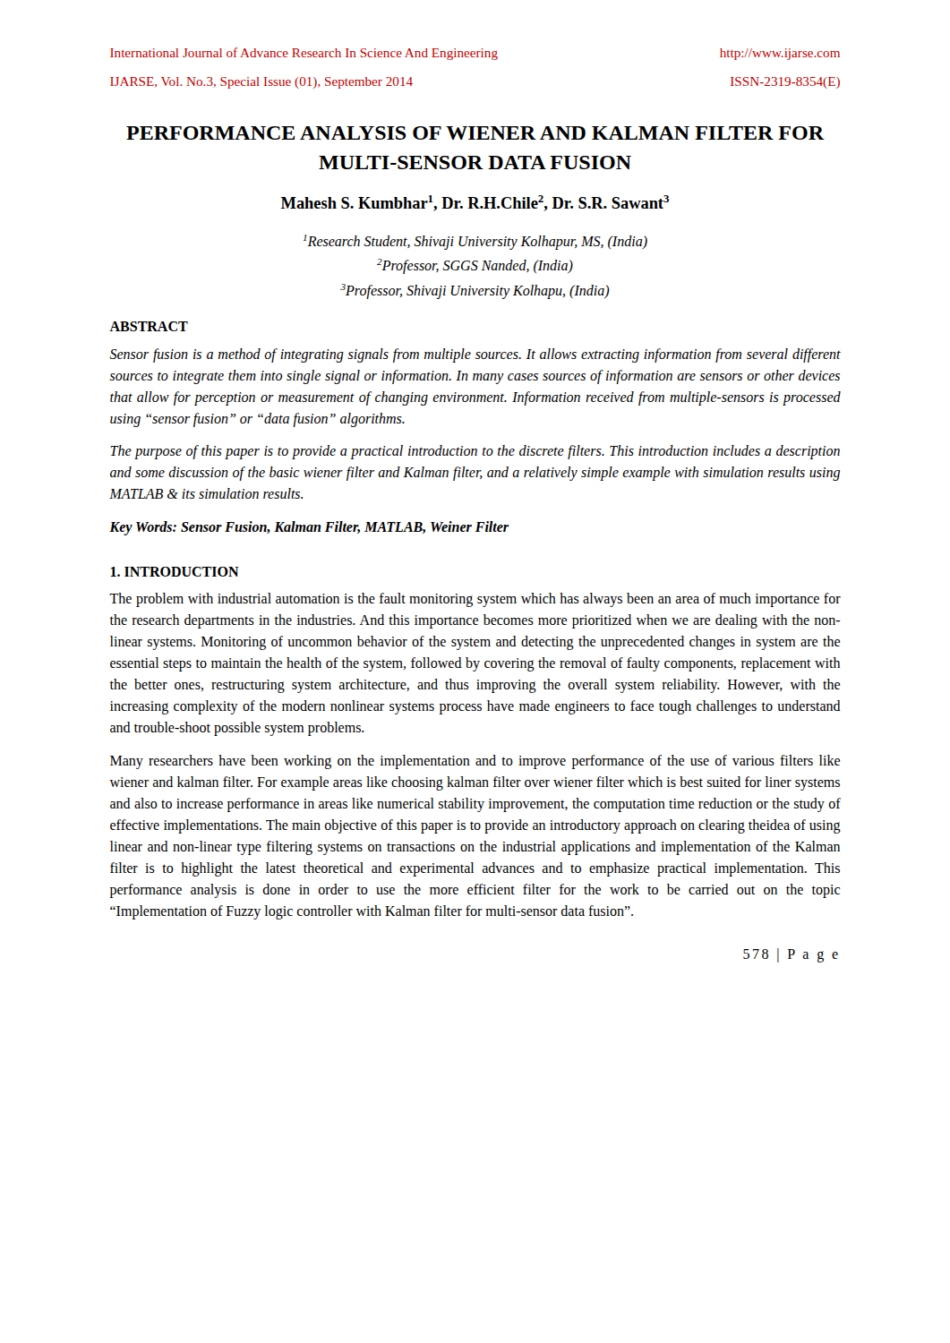International Journal of Advance Research In Science And Engineering http://www.ijarse.com
IJARSE, Vol. No.3, Special Issue (01), September 2014 ISSN-2319-8354(E)
Performance Analysis of Wiener and Kalman Filter for Multi-Sensor Data Fusion
Mahesh S. Kumbhar1, Dr. R.H.Chile2, Dr. S.R. Sawant3
1Research Student, Shivaji University Kolhapur, MS, (India)
2Professor, SGGS Nanded, (India)
3Professor, Shivaji University Kolhapu, (India)
Abstract
Sensor fusion is a method of integrating signals from multiple sources. It allows extracting information from several different sources to integrate them into single signal or information. In many cases sources of information are sensors or other devices that allow for perception or measurement of changing environment. Information received from multiple-sensors is processed using “sensor fusion” or “data fusion” algorithms.
The purpose of this paper is to provide a practical introduction to the discrete filters. This introduction includes a description and some discussion of the basic wiener filter and Kalman filter, and a relatively simple example with simulation results using MATLAB & its simulation results.
Key Words: Sensor Fusion, Kalman Filter, MATLAB, Weiner Filter
1. Introduction
The problem with industrial automation is the fault monitoring system which has always been an area of much importance for the research departments in the industries. And this importance becomes more prioritized when we are dealing with the non-linear systems. Monitoring of uncommon behavior of the system and detecting the unprecedented changes in system are the essential steps to maintain the health of the system, followed by covering the removal of faulty components, replacement with the better ones, restructuring system architecture, and thus improving the overall system reliability. However, with the increasing complexity of the modern nonlinear systems process have made engineers to face tough challenges to understand and trouble-shoot possible system problems.
Many researchers have been working on the implementation and to improve performance of the use of various filters like wiener and kalman filter. For example areas like choosing kalman filter over wiener filter which is best suited for liner systems and also to increase performance in areas like numerical stability improvement, the computation time reduction or the study of effective implementations. The main objective of this paper is to provide an introductory approach on clearing theidea of using linear and non-linear type filtering systems on transactions on the industrial applications and implementation of the Kalman filter is to highlight the latest theoretical and experimental advances and to emphasize practical implementation. This performance analysis is done in order to use the more efficient filter for the work to be carried out on the topic “Implementation of Fuzzy logic controller with Kalman filter for multi-sensor data fusion”.
578 | P a g e